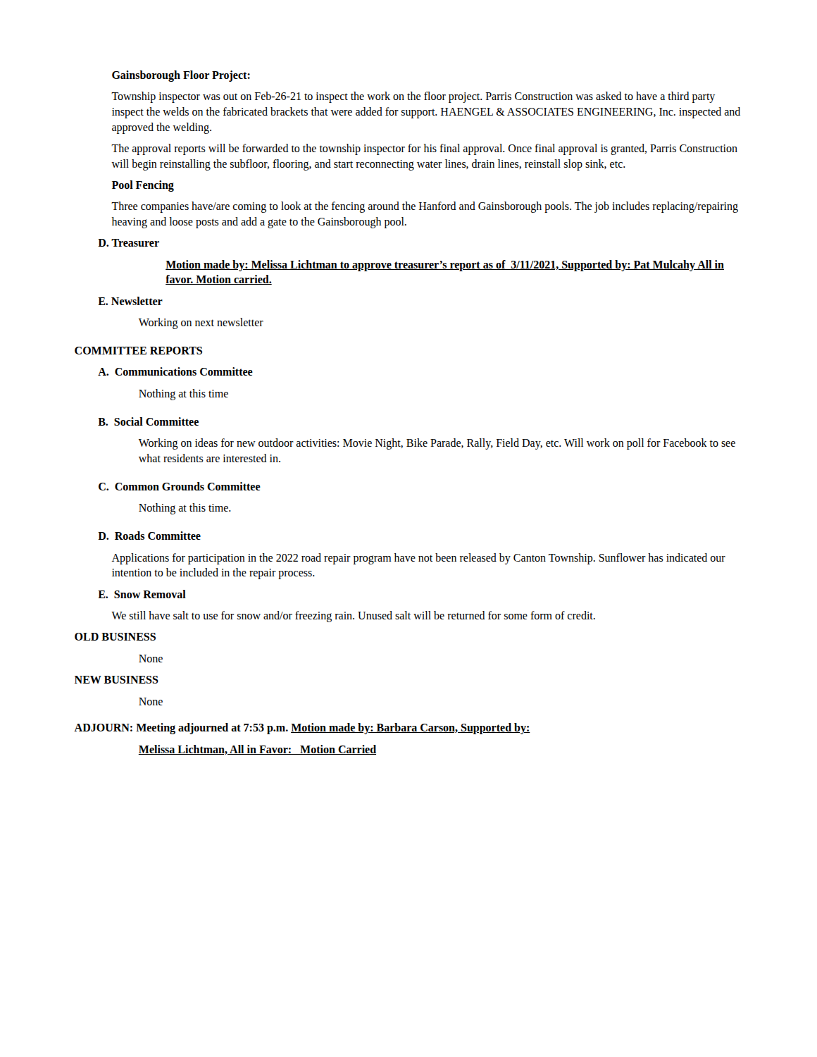Gainsborough Floor Project:
Township inspector was out on Feb-26-21 to inspect the work on the floor project. Parris Construction was asked to have a third party inspect the welds on the fabricated brackets that were added for support. HAENGEL & ASSOCIATES ENGINEERING, Inc. inspected and approved the welding.
The approval reports will be forwarded to the township inspector for his final approval. Once final approval is granted, Parris Construction will begin reinstalling the subfloor, flooring, and start reconnecting water lines, drain lines, reinstall slop sink, etc.
Pool Fencing
Three companies have/are coming to look at the fencing around the Hanford and Gainsborough pools. The job includes replacing/repairing heaving and loose posts and add a gate to the Gainsborough pool.
D. Treasurer
Motion made by: Melissa Lichtman to approve treasurer’s report as of 3/11/2021, Supported by: Pat Mulcahy All in favor. Motion carried.
E. Newsletter
Working on next newsletter
COMMITTEE REPORTS
A. Communications Committee
Nothing at this time
B. Social Committee
Working on ideas for new outdoor activities: Movie Night, Bike Parade, Rally, Field Day, etc. Will work on poll for Facebook to see what residents are interested in.
C. Common Grounds Committee
Nothing at this time.
D. Roads Committee
Applications for participation in the 2022 road repair program have not been released by Canton Township. Sunflower has indicated our intention to be included in the repair process.
E. Snow Removal
We still have salt to use for snow and/or freezing rain. Unused salt will be returned for some form of credit.
OLD BUSINESS
None
NEW BUSINESS
None
ADJOURN: Meeting adjourned at 7:53 p.m. Motion made by: Barbara Carson, Supported by:
Melissa Lichtman, All in Favor: Motion Carried